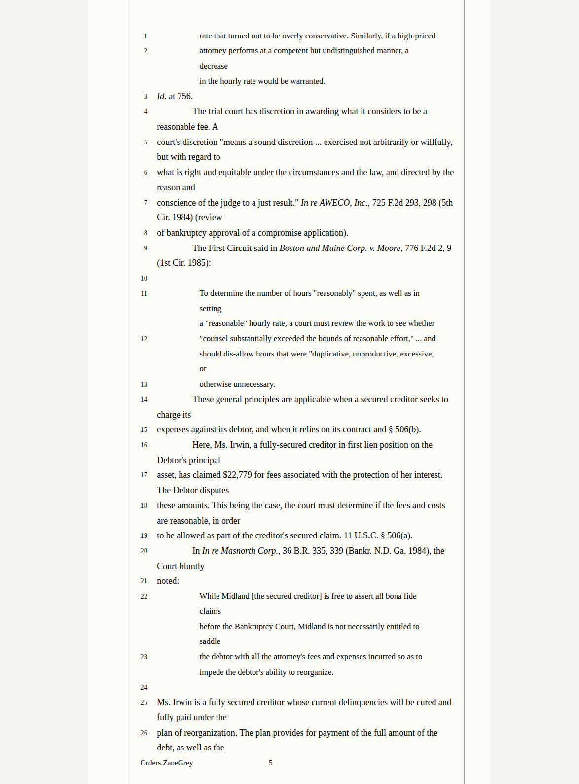rate that turned out to be overly conservative. Similarly, if a high-priced
attorney performs at a competent but undistinguished manner, a decrease
in the hourly rate would be warranted.
Id. at 756.
The trial court has discretion in awarding what it considers to be a reasonable fee. A
court's discretion "means a sound discretion ... exercised not arbitrarily or willfully, but with regard to
what is right and equitable under the circumstances and the law, and directed by the reason and
conscience of the judge to a just result." In re AWECO, Inc., 725 F.2d 293, 298 (5th Cir. 1984) (review
of bankruptcy approval of a compromise application).
The First Circuit said in Boston and Maine Corp. v. Moore, 776 F.2d 2, 9 (1st Cir. 1985):
.
To determine the number of hours "reasonably" spent, as well as in setting
a "reasonable" hourly rate, a court must review the work to see whether
"counsel substantially exceeded the bounds of reasonable effort," ... and
should dis-allow hours that were "duplicative, unproductive, excessive, or
otherwise unnecessary.
These general principles are applicable when a secured creditor seeks to charge its
expenses against its debtor, and when it relies on its contract and § 506(b).
Here, Ms. Irwin, a fully-secured creditor in first lien position on the Debtor's principal
asset, has claimed $22,779 for fees associated with the protection of her interest. The Debtor disputes
these amounts. This being the case, the court must determine if the fees and costs are reasonable, in order
to be allowed as part of the creditor's secured claim. 11 U.S.C. § 506(a).
In In re Masnorth Corp., 36 B.R. 335, 339 (Bankr. N.D. Ga. 1984), the Court bluntly
noted:
While Midland [the secured creditor] is free to assert all bona fide claims
before the Bankruptcy Court, Midland is not necessarily entitled to saddle
the debtor with all the attorney's fees and expenses incurred so as to
impede the debtor's ability to reorganize.
.
Ms. Irwin is a fully secured creditor whose current delinquencies will be cured and fully paid under the
plan of reorganization. The plan provides for payment of the full amount of the debt, as well as the
Orders.ZaneGrey5